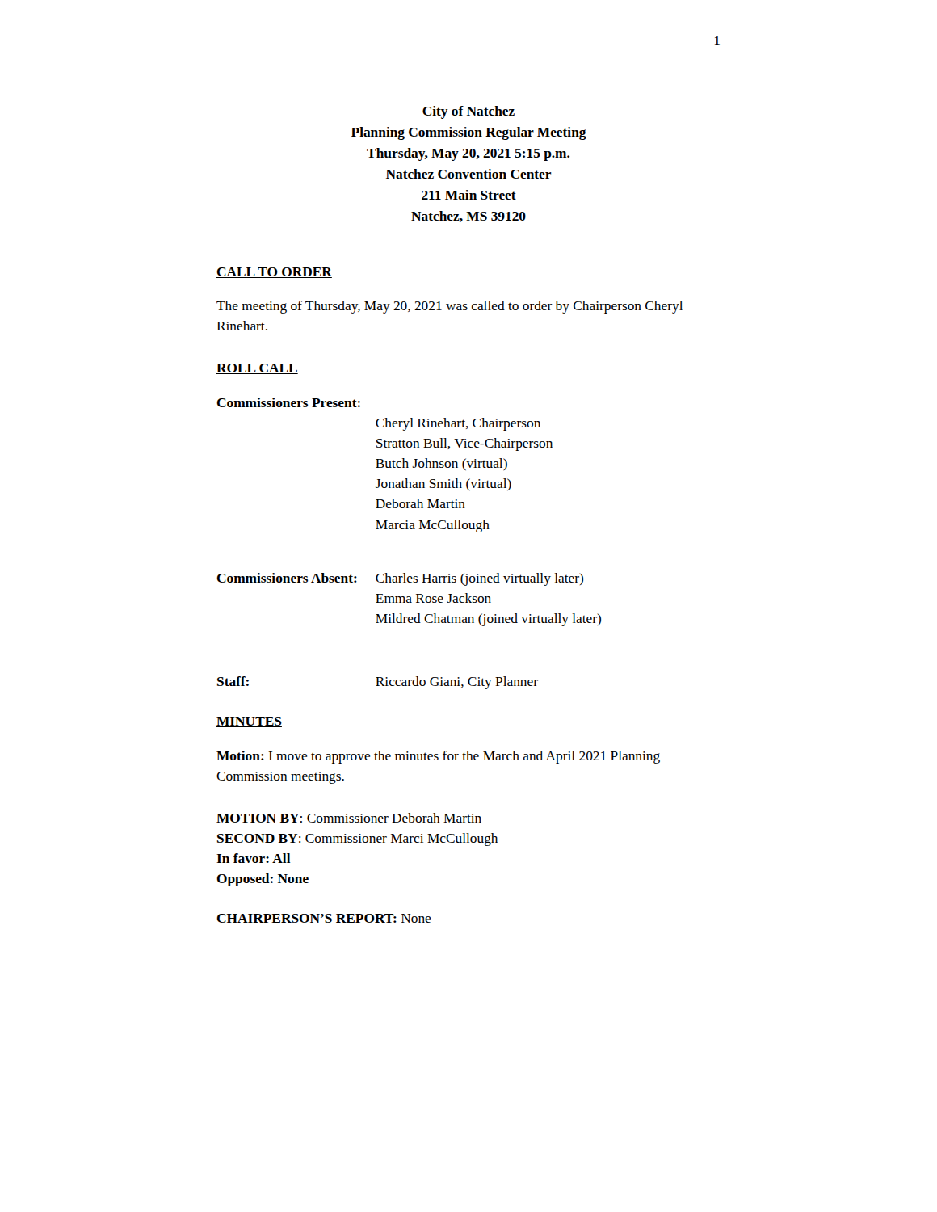1
City of Natchez
Planning Commission Regular Meeting
Thursday, May 20, 2021 5:15 p.m.
Natchez Convention Center
211 Main Street
Natchez, MS 39120
Call to Order
The meeting of Thursday, May 20, 2021 was called to order by Chairperson Cheryl Rinehart.
Roll Call
Commissioners Present:
Cheryl Rinehart, Chairperson
Stratton Bull, Vice-Chairperson
Butch Johnson (virtual)
Jonathan Smith (virtual)
Deborah Martin
Marcia McCullough
Commissioners Absent:
Charles Harris (joined virtually later)
Emma Rose Jackson
Mildred Chatman (joined virtually later)
Staff:
Riccardo Giani, City Planner
Minutes
Motion: I move to approve the minutes for the March and April 2021 Planning Commission meetings.
MOTION BY: Commissioner Deborah Martin
SECOND BY: Commissioner Marci McCullough
In favor: All
Opposed: None
CHAIRPERSON’S REPORT: None